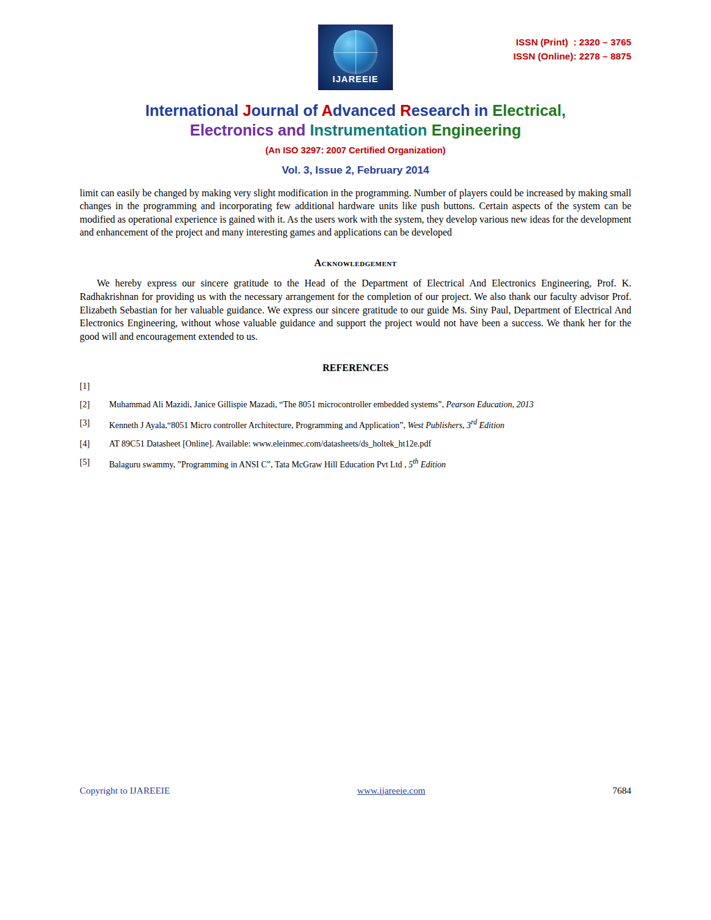IJAREEIE
ISSN (Print) : 2320 – 3765
ISSN (Online): 2278 – 8875
International Journal of Advanced Research in Electrical,
Electronics and Instrumentation Engineering
(An ISO 3297: 2007 Certified Organization)
Vol. 3, Issue 2, February 2014
limit can easily be changed by making very slight modification in the programming. Number of players could be increased by making small changes in the programming and incorporating few additional hardware units like push buttons. Certain aspects of the system can be modified as operational experience is gained with it. As the users work with the system, they develop various new ideas for the development and enhancement of the project and many interesting games and applications can be developed
Acknowledgement
We hereby express our sincere gratitude to the Head of the Department of Electrical And Electronics Engineering, Prof. K. Radhakrishnan for providing us with the necessary arrangement for the completion of our project. We also thank our faculty advisor Prof. Elizabeth Sebastian for her valuable guidance. We express our sincere gratitude to our guide Ms. Siny Paul, Department of Electrical And Electronics Engineering, without whose valuable guidance and support the project would not have been a success. We thank her for the good will and encouragement extended to us.
REFERENCES
[1]
[2] Muhammad Ali Mazidi, Janice Gillispie Mazadi, “The 8051 microcontroller embedded systems”, Pearson Education, 2013
[3] Kenneth J Ayala,“8051 Micro controller Architecture, Programming and Application”, West Publishers, 3rd Edition
[4] AT 89C51 Datasheet [Online]. Available: www.eleinmec.com/datasheets/ds_holtek_ht12e.pdf
[5] Balaguru swammy, ”Programming in ANSI C”, Tata McGraw Hill Education Pvt Ltd , 5th Edition
Copyright to IJAREEIE www.ijareeie.com 7684